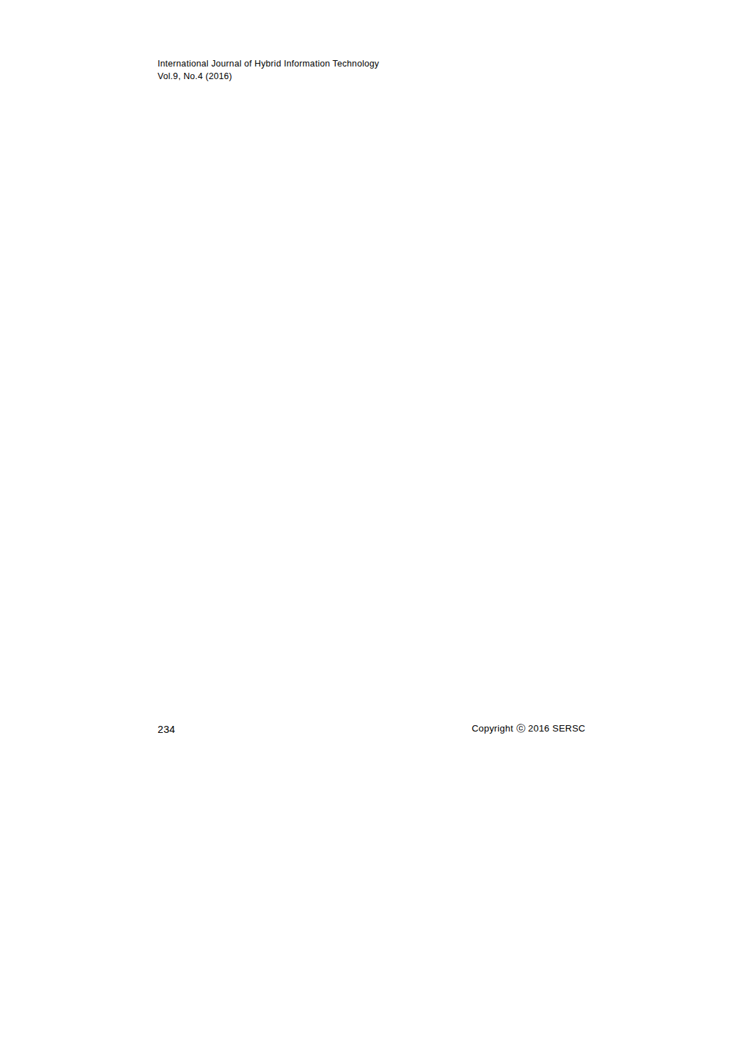International Journal of Hybrid Information Technology
Vol.9, No.4 (2016)
234 Copyright ⓒ 2016 SERSC